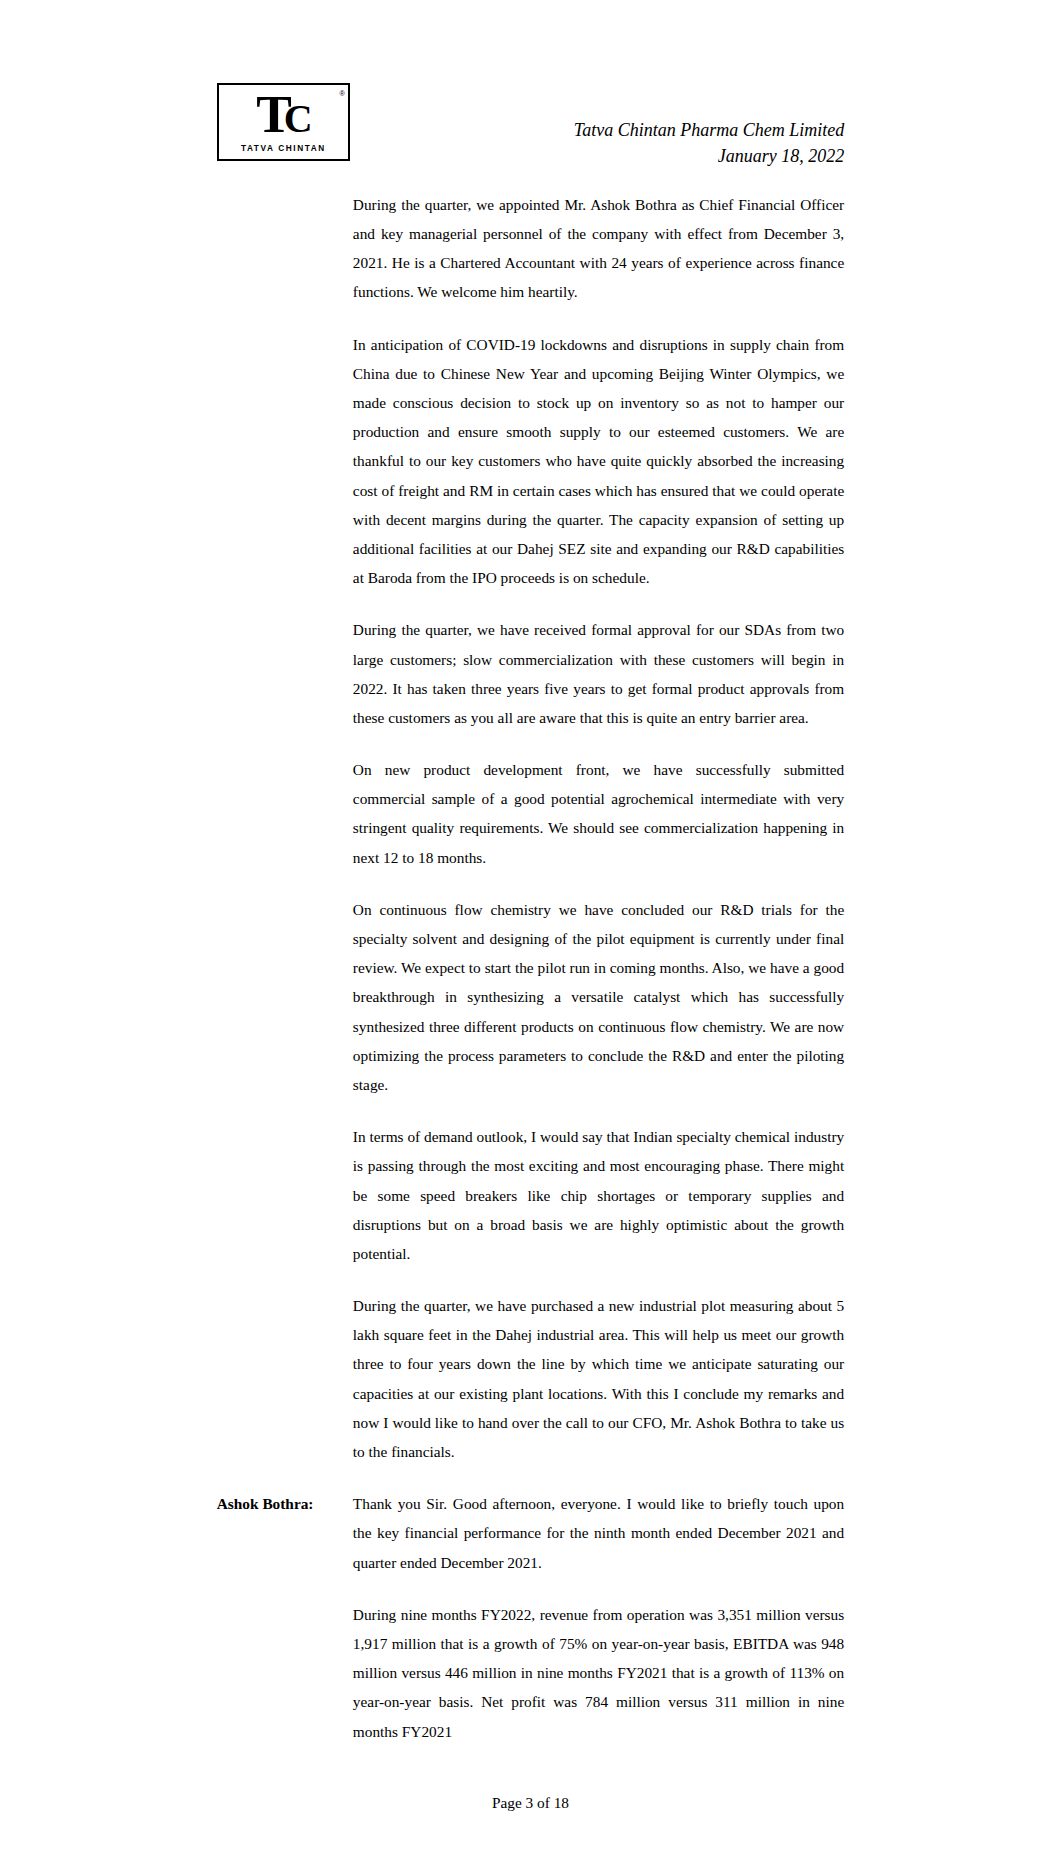®
TC
TATVA CHINTAN
Tatva Chintan Pharma Chem Limited
January 18, 2022
During the quarter, we appointed Mr. Ashok Bothra as Chief Financial Officer and key managerial personnel of the company with effect from December 3, 2021. He is a Chartered Accountant with 24 years of experience across finance functions. We welcome him heartily.
In anticipation of COVID-19 lockdowns and disruptions in supply chain from China due to Chinese New Year and upcoming Beijing Winter Olympics, we made conscious decision to stock up on inventory so as not to hamper our production and ensure smooth supply to our esteemed customers. We are thankful to our key customers who have quite quickly absorbed the increasing cost of freight and RM in certain cases which has ensured that we could operate with decent margins during the quarter. The capacity expansion of setting up additional facilities at our Dahej SEZ site and expanding our R&D capabilities at Baroda from the IPO proceeds is on schedule.
During the quarter, we have received formal approval for our SDAs from two large customers; slow commercialization with these customers will begin in 2022. It has taken three years five years to get formal product approvals from these customers as you all are aware that this is quite an entry barrier area.
On new product development front, we have successfully submitted commercial sample of a good potential agrochemical intermediate with very stringent quality requirements. We should see commercialization happening in next 12 to 18 months.
On continuous flow chemistry we have concluded our R&D trials for the specialty solvent and designing of the pilot equipment is currently under final review. We expect to start the pilot run in coming months. Also, we have a good breakthrough in synthesizing a versatile catalyst which has successfully synthesized three different products on continuous flow chemistry. We are now optimizing the process parameters to conclude the R&D and enter the piloting stage.
In terms of demand outlook, I would say that Indian specialty chemical industry is passing through the most exciting and most encouraging phase. There might be some speed breakers like chip shortages or temporary supplies and disruptions but on a broad basis we are highly optimistic about the growth potential.
During the quarter, we have purchased a new industrial plot measuring about 5 lakh square feet in the Dahej industrial area. This will help us meet our growth three to four years down the line by which time we anticipate saturating our capacities at our existing plant locations. With this I conclude my remarks and now I would like to hand over the call to our CFO, Mr. Ashok Bothra to take us to the financials.
Ashok Bothra:
Thank you Sir. Good afternoon, everyone. I would like to briefly touch upon the key financial performance for the ninth month ended December 2021 and quarter ended December 2021.
During nine months FY2022, revenue from operation was 3,351 million versus 1,917 million that is a growth of 75% on year-on-year basis, EBITDA was 948 million versus 446 million in nine months FY2021 that is a growth of 113% on year-on-year basis. Net profit was 784 million versus 311 million in nine months FY2021
Page 3 of 18